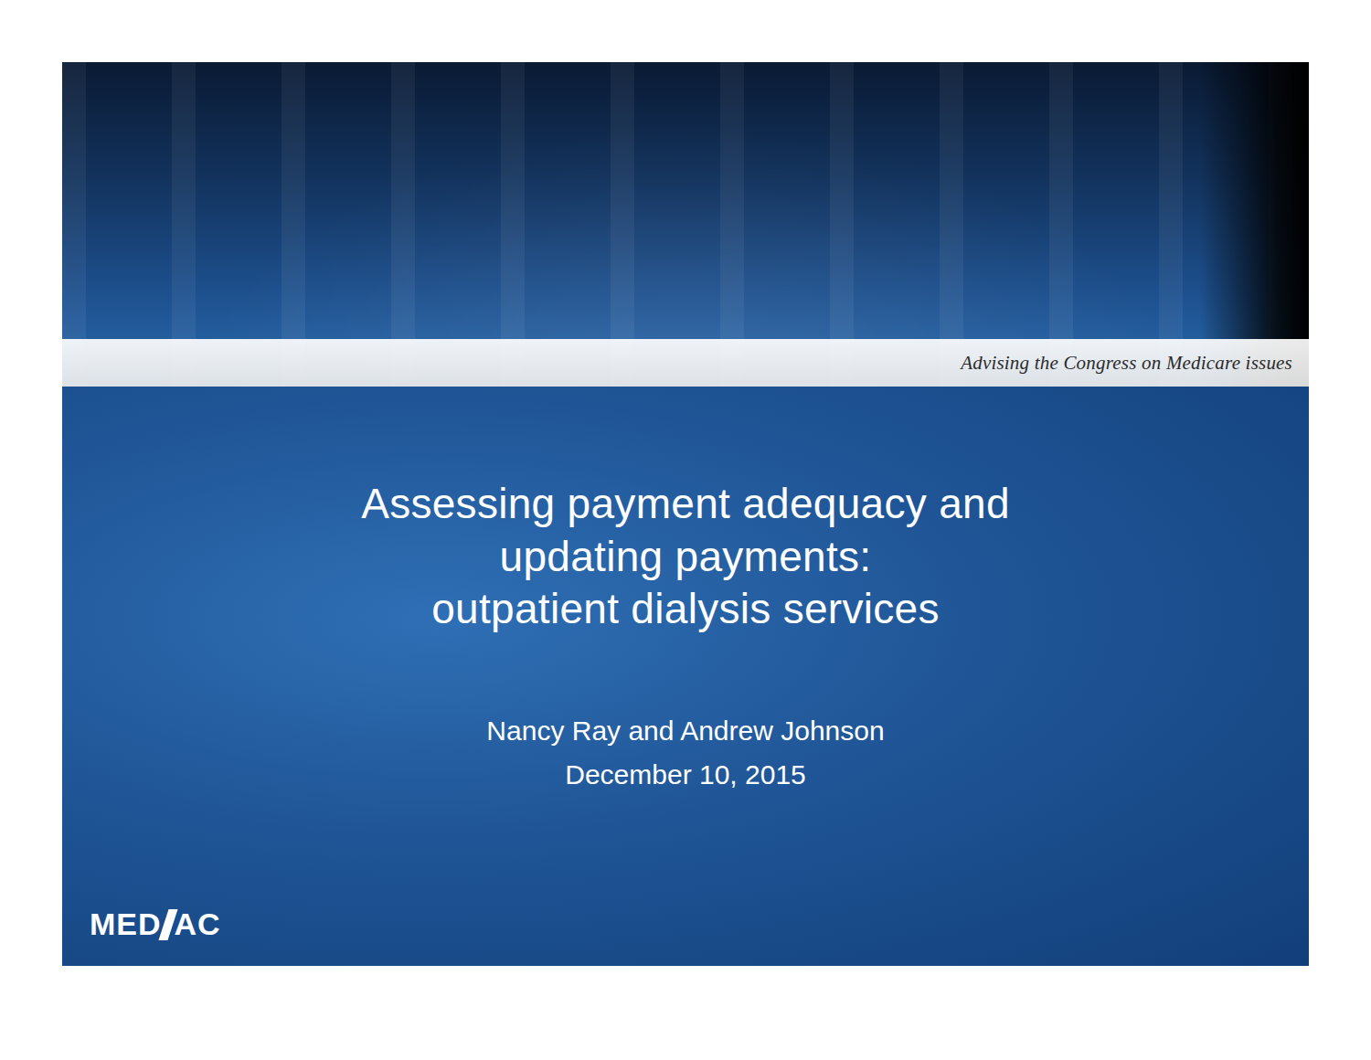Advising the Congress on Medicare issues
Assessing payment adequacy and
updating payments:
outpatient dialysis services
Nancy Ray and Andrew Johnson
December 10, 2015
MED AC